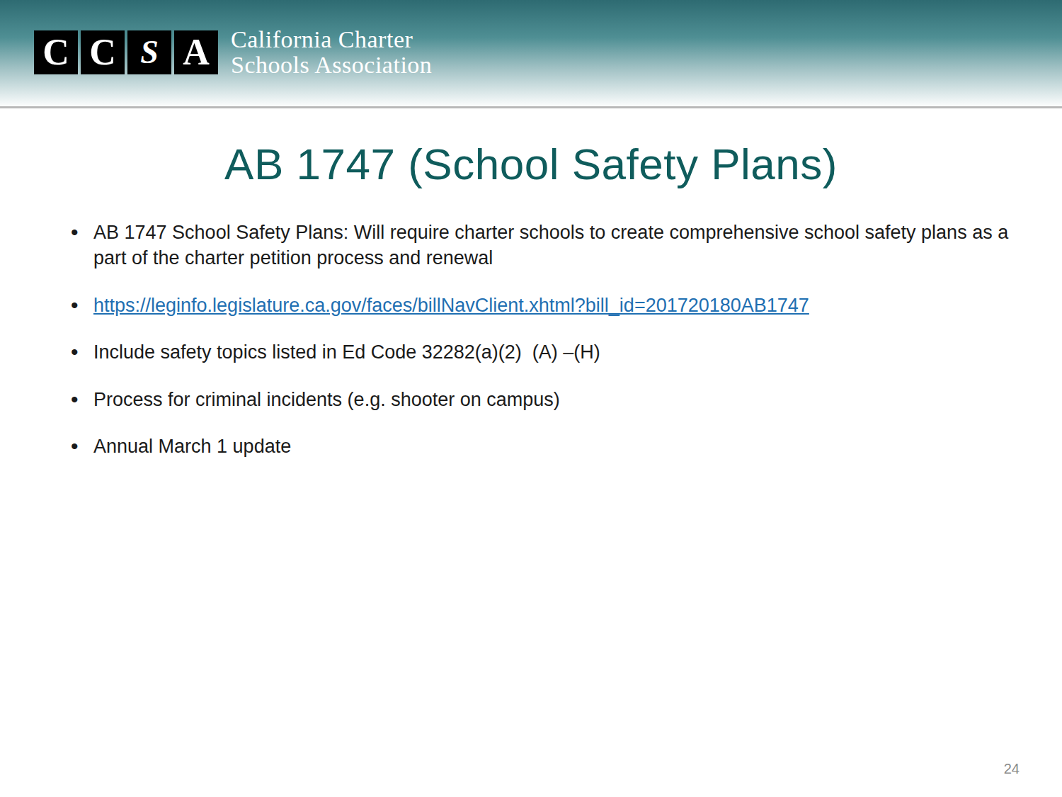CCSA
California Charter Schools Association
AB 1747 (School Safety Plans)
AB 1747 School Safety Plans: Will require charter schools to create comprehensive school safety plans as a part of the charter petition process and renewal
https://leginfo.legislature.ca.gov/faces/billNavClient.xhtml?bill_id=201720180AB1747
Include safety topics listed in Ed Code 32282(a)(2) (A) –(H)
Process for criminal incidents (e.g. shooter on campus)
Annual March 1 update
24